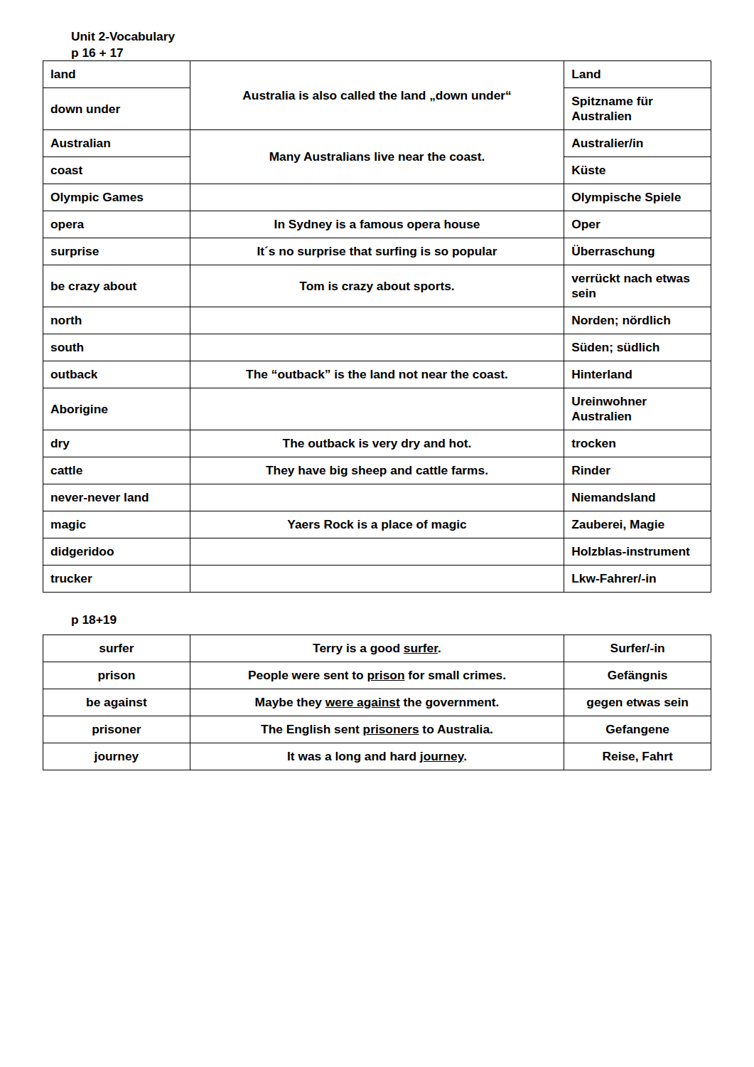Unit 2-Vocabulary
p 16 + 17
| land | Australia is also called the land „down under“ | Land |
| down under | Spitzname für Australien |
| Australian | Many Australians live near the coast. | Australier/in |
| coast | Küste |
| Olympic Games | | Olympische Spiele |
| opera | In Sydney is a famous opera house | Oper |
| surprise | It´s no surprise that surfing is so popular | Überraschung |
| be crazy about | Tom is crazy about sports. | verrückt nach etwas sein |
| north | | Norden; nördlich |
| south | | Süden; südlich |
| outback | The “outback” is the land not near the coast. | Hinterland |
| Aborigine | | Ureinwohner Australien |
| dry | The outback is very dry and hot. | trocken |
| cattle | They have big sheep and cattle farms. | Rinder |
| never-never land | | Niemandsland |
| magic | Yaers Rock is a place of magic | Zauberei, Magie |
| didgeridoo | | Holzblas-instrument |
| trucker | | Lkw-Fahrer/-in |
p 18+19
| surfer | Terry is a good surfer . | Surfer/-in |
| prison | People were sent to prison for small crimes. | Gefängnis |
| be against | Maybe they were against the government. | gegen etwas sein |
| prisoner | The English sent prisoners to Australia. | Gefangene |
| journey | It was a long and hard journey . | Reise, Fahrt |